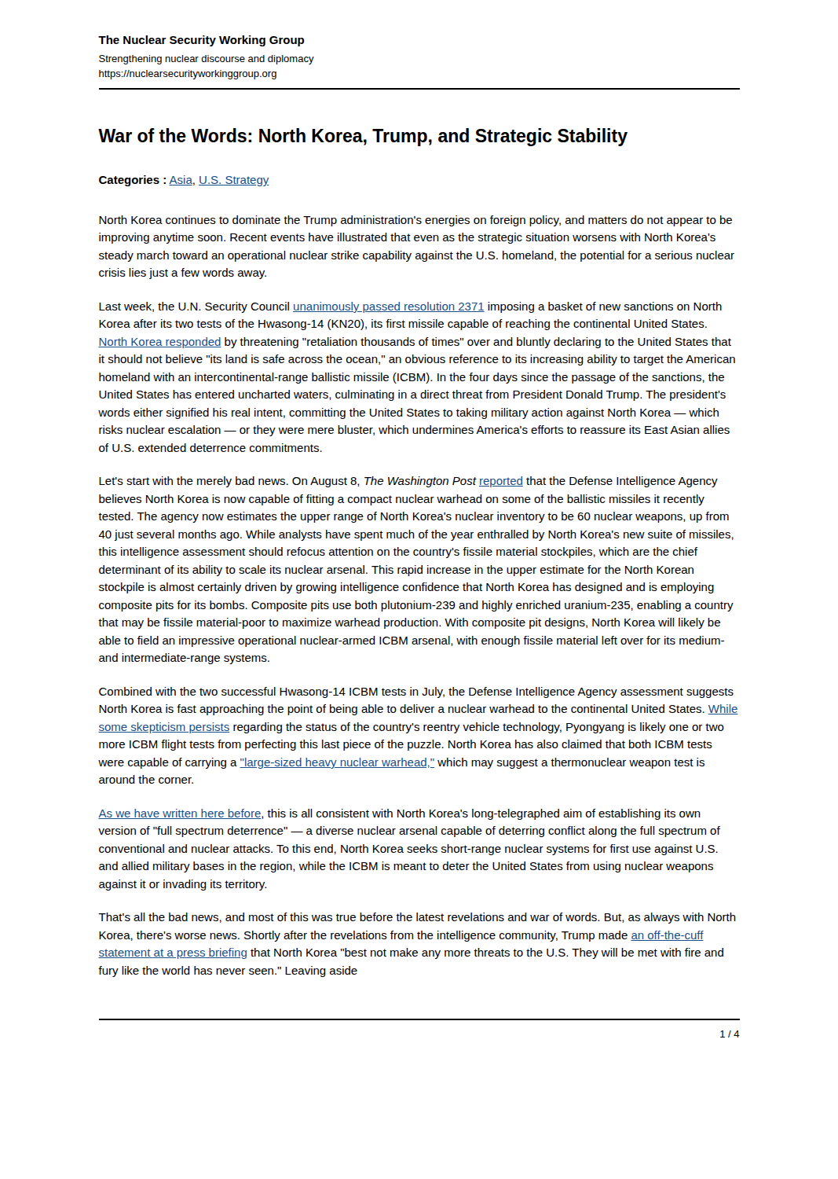The Nuclear Security Working Group
Strengthening nuclear discourse and diplomacy
https://nuclearsecurityworkinggroup.org
War of the Words: North Korea, Trump, and Strategic Stability
Categories : Asia, U.S. Strategy
North Korea continues to dominate the Trump administration's energies on foreign policy, and matters do not appear to be improving anytime soon. Recent events have illustrated that even as the strategic situation worsens with North Korea's steady march toward an operational nuclear strike capability against the U.S. homeland, the potential for a serious nuclear crisis lies just a few words away.
Last week, the U.N. Security Council unanimously passed resolution 2371 imposing a basket of new sanctions on North Korea after its two tests of the Hwasong-14 (KN20), its first missile capable of reaching the continental United States. North Korea responded by threatening "retaliation thousands of times" over and bluntly declaring to the United States that it should not believe "its land is safe across the ocean," an obvious reference to its increasing ability to target the American homeland with an intercontinental-range ballistic missile (ICBM). In the four days since the passage of the sanctions, the United States has entered uncharted waters, culminating in a direct threat from President Donald Trump. The president's words either signified his real intent, committing the United States to taking military action against North Korea — which risks nuclear escalation — or they were mere bluster, which undermines America's efforts to reassure its East Asian allies of U.S. extended deterrence commitments.
Let's start with the merely bad news. On August 8, The Washington Post reported that the Defense Intelligence Agency believes North Korea is now capable of fitting a compact nuclear warhead on some of the ballistic missiles it recently tested. The agency now estimates the upper range of North Korea's nuclear inventory to be 60 nuclear weapons, up from 40 just several months ago. While analysts have spent much of the year enthralled by North Korea's new suite of missiles, this intelligence assessment should refocus attention on the country's fissile material stockpiles, which are the chief determinant of its ability to scale its nuclear arsenal. This rapid increase in the upper estimate for the North Korean stockpile is almost certainly driven by growing intelligence confidence that North Korea has designed and is employing composite pits for its bombs. Composite pits use both plutonium-239 and highly enriched uranium-235, enabling a country that may be fissile material-poor to maximize warhead production. With composite pit designs, North Korea will likely be able to field an impressive operational nuclear-armed ICBM arsenal, with enough fissile material left over for its medium- and intermediate-range systems.
Combined with the two successful Hwasong-14 ICBM tests in July, the Defense Intelligence Agency assessment suggests North Korea is fast approaching the point of being able to deliver a nuclear warhead to the continental United States. While some skepticism persists regarding the status of the country's reentry vehicle technology, Pyongyang is likely one or two more ICBM flight tests from perfecting this last piece of the puzzle. North Korea has also claimed that both ICBM tests were capable of carrying a "large-sized heavy nuclear warhead," which may suggest a thermonuclear weapon test is around the corner.
As we have written here before, this is all consistent with North Korea's long-telegraphed aim of establishing its own version of "full spectrum deterrence" — a diverse nuclear arsenal capable of deterring conflict along the full spectrum of conventional and nuclear attacks. To this end, North Korea seeks short-range nuclear systems for first use against U.S. and allied military bases in the region, while the ICBM is meant to deter the United States from using nuclear weapons against it or invading its territory.
That's all the bad news, and most of this was true before the latest revelations and war of words. But, as always with North Korea, there's worse news. Shortly after the revelations from the intelligence community, Trump made an off-the-cuff statement at a press briefing that North Korea "best not make any more threats to the U.S. They will be met with fire and fury like the world has never seen." Leaving aside
1 / 4